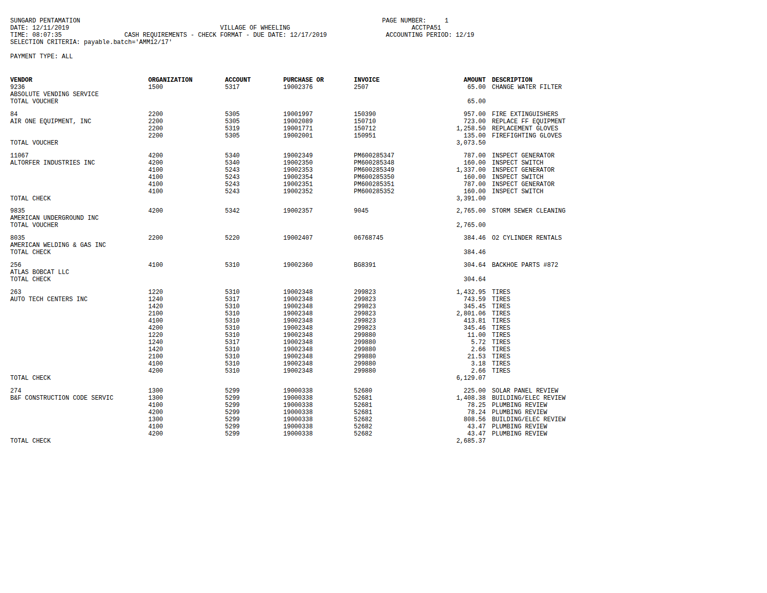SUNGARD PENTAMATION PAGE NUMBER: 1 DATE: 12/11/2019 VILLAGE OF WHEELING ACCTPA51 TIME: 08:07:35 CASH REQUIREMENTS - CHECK FORMAT - DUE DATE: 12/17/2019 ACCOUNTING PERIOD: 12/19 SELECTION CRITERIA: payable.batch='AMM12/17' PAYMENT TYPE: ALL
| VENDOR | ORGANIZATION | ACCOUNT | PURCHASE OR | INVOICE | AMOUNT | DESCRIPTION |
| --- | --- | --- | --- | --- | --- | --- |
| 9236 | 1500 | 5317 | 19002376 | 2507 | 65.00 | CHANGE WATER FILTER |
| ABSOLUTE VENDING SERVICE | | | | | | |
| TOTAL VOUCHER | | | | | 65.00 | |
| 84 | 2200 | 5305 | 19001997 | 150390 | 957.00 | FIRE EXTINGUISHERS |
| AIR ONE EQUIPMENT, INC | 2200 | 5305 | 19002089 | 150710 | 723.00 | REPLACE FF EQUIPMENT |
| | 2200 | 5319 | 19001771 | 150712 | 1,258.50 | REPLACEMENT GLOVES |
| | 2200 | 5305 | 19002001 | 150951 | 135.00 | FIREFIGHTING GLOVES |
| TOTAL VOUCHER | | | | | 3,073.50 | |
| 11067 | 4200 | 5340 | 19002349 | PM600285347 | 787.00 | INSPECT GENERATOR |
| ALTORFER INDUSTRIES INC | 4200 | 5340 | 19002350 | PM600285348 | 160.00 | INSPECT SWITCH |
| | 4100 | 5243 | 19002353 | PM600285349 | 1,337.00 | INSPECT GENERATOR |
| | 4100 | 5243 | 19002354 | PM600285350 | 160.00 | INSPECT SWITCH |
| | 4100 | 5243 | 19002351 | PM600285351 | 787.00 | INSPECT GENERATOR |
| | 4100 | 5243 | 19002352 | PM600285352 | 160.00 | INSPECT SWITCH |
| TOTAL CHECK | | | | | 3,391.00 | |
| 9835 | 4200 | 5342 | 19002357 | 9045 | 2,765.00 | STORM SEWER CLEANING |
| AMERICAN UNDERGROUND INC | | | | | | |
| TOTAL VOUCHER | | | | | 2,765.00 | |
| 8035 | 2200 | 5220 | 19002407 | 06768745 | 384.46 | O2 CYLINDER RENTALS |
| AMERICAN WELDING & GAS INC | | | | | | |
| TOTAL CHECK | | | | | 384.46 | |
| 256 | 4100 | 5310 | 19002360 | BG8391 | 304.64 | BACKHOE PARTS #872 |
| ATLAS BOBCAT LLC | | | | | | |
| TOTAL CHECK | | | | | 304.64 | |
| 263 | 1220 | 5310 | 19002348 | 299823 | 1,432.95 | TIRES |
| AUTO TECH CENTERS INC | 1240 | 5317 | 19002348 | 299823 | 743.59 | TIRES |
| | 1420 | 5310 | 19002348 | 299823 | 345.45 | TIRES |
| | 2100 | 5310 | 19002348 | 299823 | 2,801.06 | TIRES |
| | 4100 | 5310 | 19002348 | 299823 | 413.81 | TIRES |
| | 4200 | 5310 | 19002348 | 299823 | 345.46 | TIRES |
| | 1220 | 5310 | 19002348 | 299880 | 11.00 | TIRES |
| | 1240 | 5317 | 19002348 | 299880 | 5.72 | TIRES |
| | 1420 | 5310 | 19002348 | 299880 | 2.66 | TIRES |
| | 2100 | 5310 | 19002348 | 299880 | 21.53 | TIRES |
| | 4100 | 5310 | 19002348 | 299880 | 3.18 | TIRES |
| | 4200 | 5310 | 19002348 | 299880 | 2.66 | TIRES |
| TOTAL CHECK | | | | | 6,129.07 | |
| 274 | 1300 | 5299 | 19000338 | 52680 | 225.00 | SOLAR PANEL REVIEW |
| B&F CONSTRUCTION CODE SERVIC | 1300 | 5299 | 19000338 | 52681 | 1,408.38 | BUILDING/ELEC REVIEW |
| | 4100 | 5299 | 19000338 | 52681 | 78.25 | PLUMBING REVIEW |
| | 4200 | 5299 | 19000338 | 52681 | 78.24 | PLUMBING REVIEW |
| | 1300 | 5299 | 19000338 | 52682 | 808.56 | BUILDING/ELEC REVIEW |
| | 4100 | 5299 | 19000338 | 52682 | 43.47 | PLUMBING REVIEW |
| | 4200 | 5299 | 19000338 | 52682 | 43.47 | PLUMBING REVIEW |
| TOTAL CHECK | | | | | 2,685.37 | |